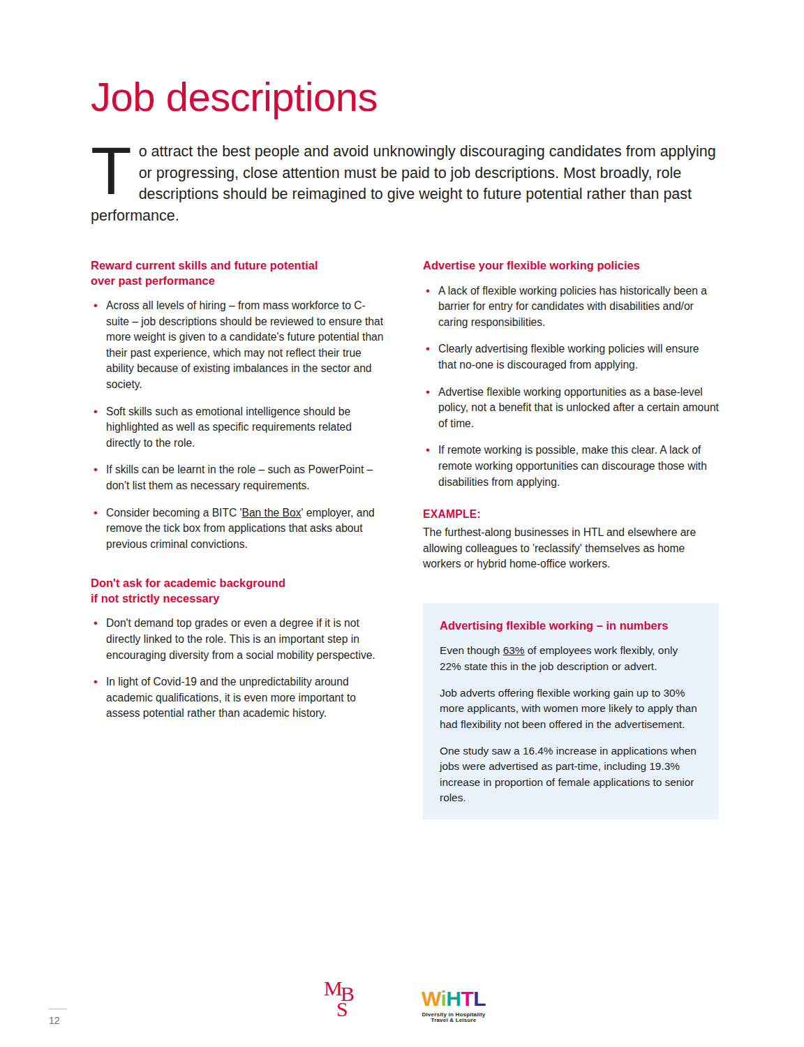Job descriptions
To attract the best people and avoid unknowingly discouraging candidates from applying or progressing, close attention must be paid to job descriptions. Most broadly, role descriptions should be reimagined to give weight to future potential rather than past performance.
Reward current skills and future potential
over past performance
Across all levels of hiring – from mass workforce to C-suite – job descriptions should be reviewed to ensure that more weight is given to a candidate's future potential than their past experience, which may not reflect their true ability because of existing imbalances in the sector and society.
Soft skills such as emotional intelligence should be highlighted as well as specific requirements related directly to the role.
If skills can be learnt in the role – such as PowerPoint – don't list them as necessary requirements.
Consider becoming a BITC 'Ban the Box' employer, and remove the tick box from applications that asks about previous criminal convictions.
Don't ask for academic background
if not strictly necessary
Don't demand top grades or even a degree if it is not directly linked to the role. This is an important step in encouraging diversity from a social mobility perspective.
In light of Covid-19 and the unpredictability around academic qualifications, it is even more important to assess potential rather than academic history.
Advertise your flexible working policies
A lack of flexible working policies has historically been a barrier for entry for candidates with disabilities and/or caring responsibilities.
Clearly advertising flexible working policies will ensure that no-one is discouraged from applying.
Advertise flexible working opportunities as a base-level policy, not a benefit that is unlocked after a certain amount of time.
If remote working is possible, make this clear. A lack of remote working opportunities can discourage those with disabilities from applying.
EXAMPLE:
The furthest-along businesses in HTL and elsewhere are allowing colleagues to 'reclassify' themselves as home workers or hybrid home-office workers.
Advertising flexible working – in numbers
Even though 63% of employees work flexibly, only 22% state this in the job description or advert.
Job adverts offering flexible working gain up to 30% more applicants, with women more likely to apply than had flexibility not been offered in the advertisement.
One study saw a 16.4% increase in applications when jobs were advertised as part-time, including 19.3% increase in proportion of female applications to senior roles.
M B S
WiHTL
Diversity in Hospitality Travel & Leisure
12